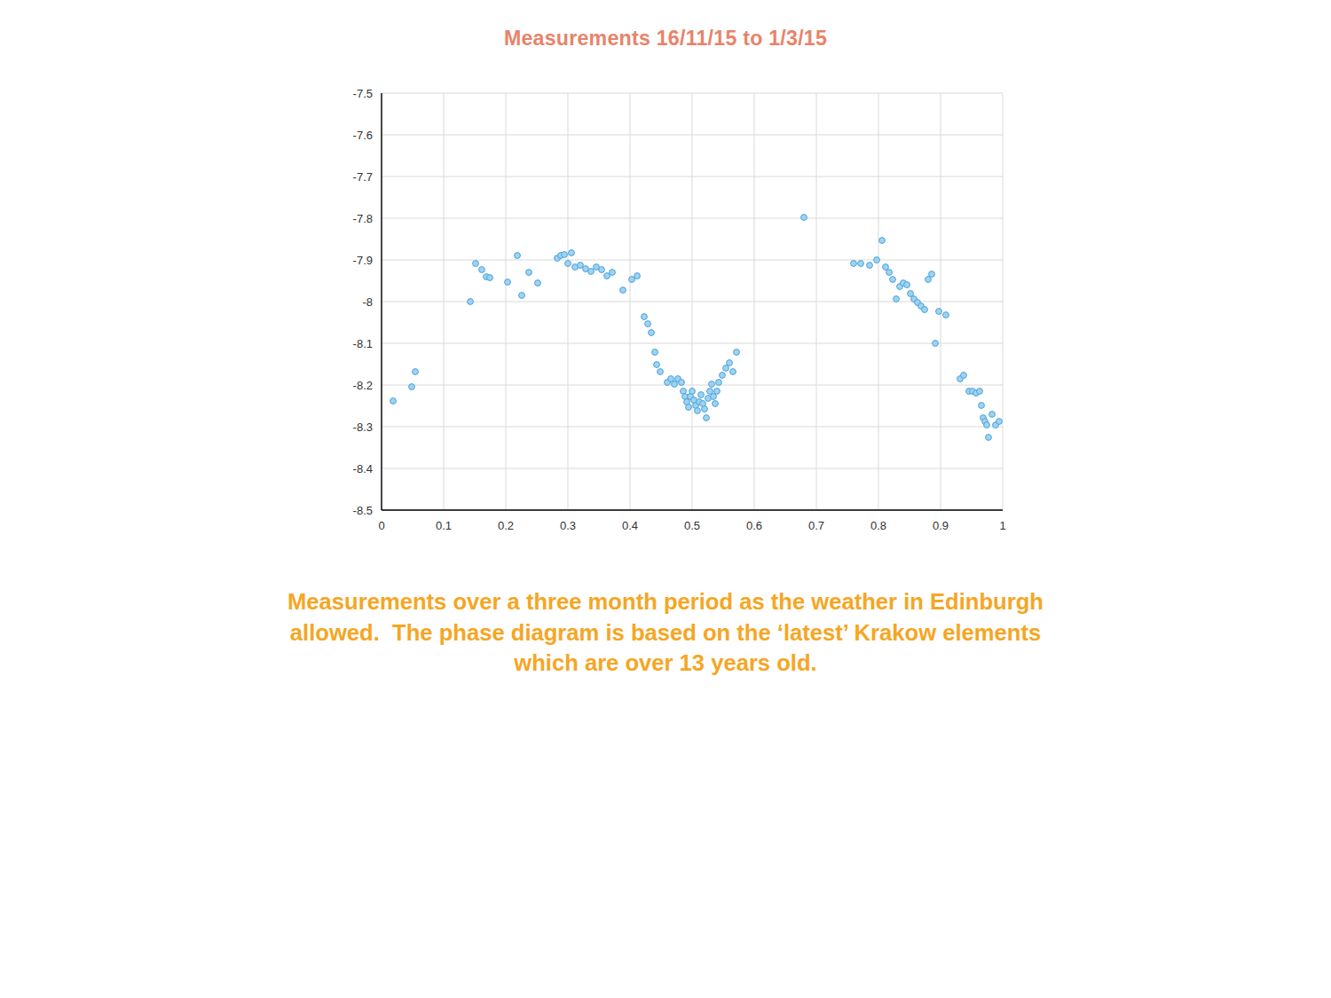Measurements 16/11/15 to 1/3/15
Scatter plot of measurements from 16/11/15 to 1/3/15 Vertical axis ranges from -8.5 to -7.5; horizontal axis ranges from 0 to 1. Data points scatter between about -7.8 and -8.32. -7.5 -7.6 -7.7 -7.8 -7.9 -8 -8.1 -8.2 -8.3 -8.4 -8.5 0 0.1 0.2 0.3 0.4 0.5 0.6 0.7 0.8 0.9 1
Measurements over a three month period as the weather in Edinburgh allowed. The phase diagram is based on the ‘latest’ Krakow elements which are over 13 years old.